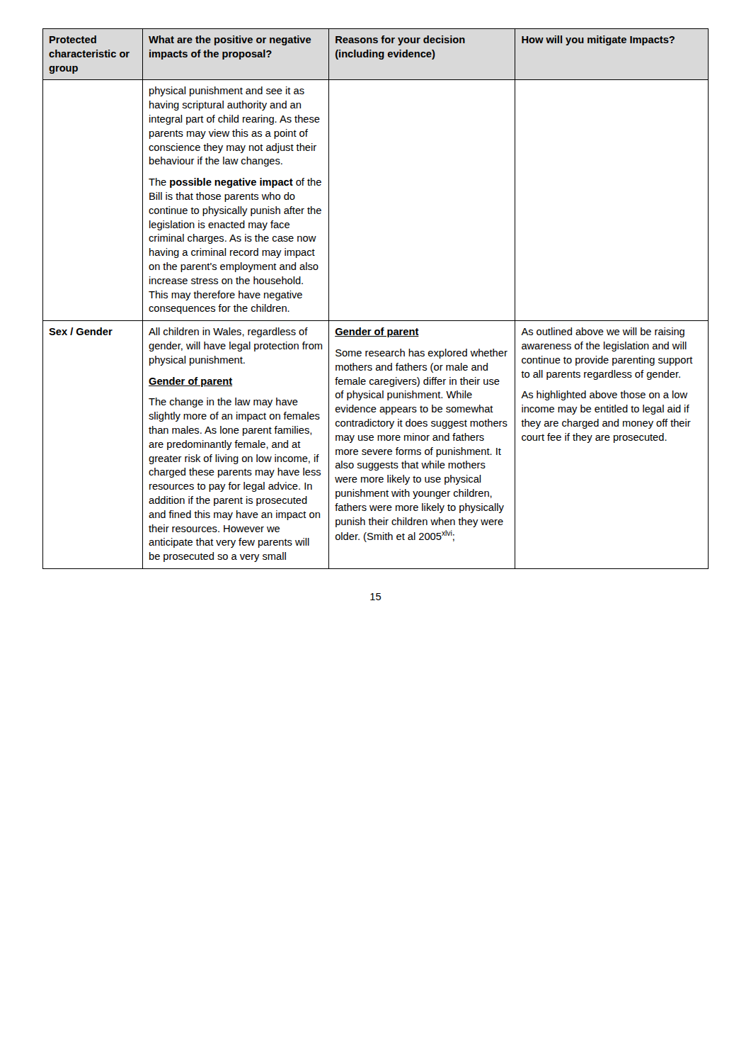| Protected characteristic or group | What are the positive or negative impacts of the proposal? | Reasons for your decision (including evidence) | How will you mitigate Impacts? |
| --- | --- | --- | --- |
| | physical punishment and see it as having scriptural authority and an integral part of child rearing. As these parents may view this as a point of conscience they may not adjust their behaviour if the law changes. The possible negative impact of the Bill is that those parents who do continue to physically punish after the legislation is enacted may face criminal charges. As is the case now having a criminal record may impact on the parent's employment and also increase stress on the household. This may therefore have negative consequences for the children. | | |
| Sex / Gender | All children in Wales, regardless of gender, will have legal protection from physical punishment. Gender of parent The change in the law may have slightly more of an impact on females than males. As lone parent families, are predominantly female, and at greater risk of living on low income, if charged these parents may have less resources to pay for legal advice. In addition if the parent is prosecuted and fined this may have an impact on their resources. However we anticipate that very few parents will be prosecuted so a very small | Gender of parent Some research has explored whether mothers and fathers (or male and female caregivers) differ in their use of physical punishment. While evidence appears to be somewhat contradictory it does suggest mothers may use more minor and fathers more severe forms of punishment. It also suggests that while mothers were more likely to use physical punishment with younger children, fathers were more likely to physically punish their children when they were older. (Smith et al 2005 xlvi ; | As outlined above we will be raising awareness of the legislation and will continue to provide parenting support to all parents regardless of gender. As highlighted above those on a low income may be entitled to legal aid if they are charged and money off their court fee if they are prosecuted. |
15